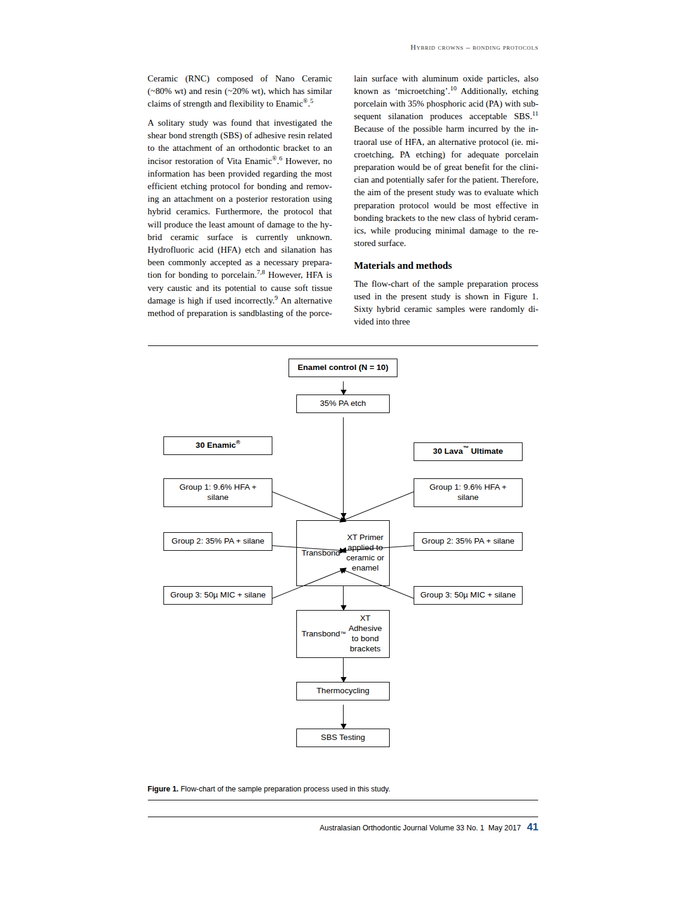Hybrid crowns – bonding protocols
Ceramic (RNC) composed of Nano Ceramic (~80% wt) and resin (~20% wt), which has similar claims of strength and flexibility to Enamic®.5
A solitary study was found that investigated the shear bond strength (SBS) of adhesive resin related to the attachment of an orthodontic bracket to an incisor restoration of Vita Enamic®.6 However, no information has been provided regarding the most efficient etching protocol for bonding and removing an attachment on a posterior restoration using hybrid ceramics. Furthermore, the protocol that will produce the least amount of damage to the hybrid ceramic surface is currently unknown. Hydrofluoric acid (HFA) etch and silanation has been commonly accepted as a necessary preparation for bonding to porcelain.7,8 However, HFA is very caustic and its potential to cause soft tissue damage is high if used incorrectly.9 An alternative method of preparation is sandblasting of the porcelain surface with aluminum oxide particles, also known as ‘microetching’.10 Additionally, etching porcelain with 35% phosphoric acid (PA) with subsequent silanation produces acceptable SBS.11 Because of the possible harm incurred by the intraoral use of HFA, an alternative protocol (ie. microetching, PA etching) for adequate porcelain preparation would be of great benefit for the clinician and potentially safer for the patient. Therefore, the aim of the present study was to evaluate which preparation protocol would be most effective in bonding brackets to the new class of hybrid ceramics, while producing minimal damage to the restored surface.
Materials and methods
The flow-chart of the sample preparation process used in the present study is shown in Figure 1. Sixty hybrid ceramic samples were randomly divided into three
Enamel control (N = 10)
35% PA etch
30 Enamic®
30 Lava™ Ultimate
Group 1: 9.6% HFA + silane
Group 2: 35% PA + silane
Group 3: 50µ MIC + silane
Group 1: 9.6% HFA + silane
Group 2: 35% PA + silane
Group 3: 50µ MIC + silane
Transbond™ XT Primer applied to ceramic or enamel
Transbond™ XT Adhesive to bond brackets
Thermocycling
SBS Testing
Figure 1. Flow-chart of the sample preparation process used in this study.
Australasian Orthodontic Journal Volume 33 No. 1 May 2017 41